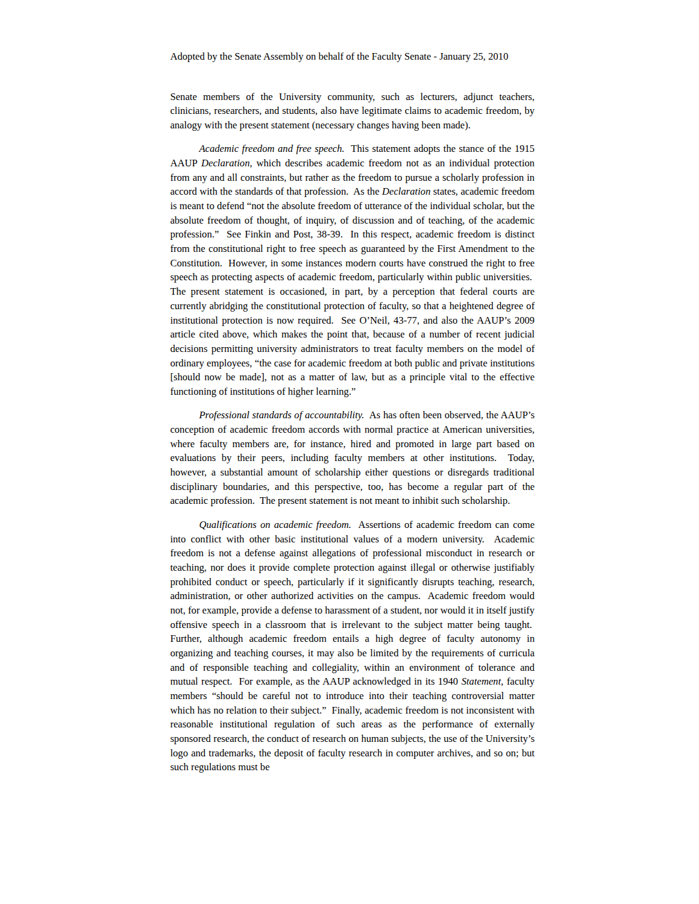Adopted by the Senate Assembly on behalf of the Faculty Senate - January 25, 2010
Senate members of the University community, such as lecturers, adjunct teachers, clinicians, researchers, and students, also have legitimate claims to academic freedom, by analogy with the present statement (necessary changes having been made).
Academic freedom and free speech. This statement adopts the stance of the 1915 AAUP Declaration, which describes academic freedom not as an individual protection from any and all constraints, but rather as the freedom to pursue a scholarly profession in accord with the standards of that profession. As the Declaration states, academic freedom is meant to defend “not the absolute freedom of utterance of the individual scholar, but the absolute freedom of thought, of inquiry, of discussion and of teaching, of the academic profession.” See Finkin and Post, 38-39. In this respect, academic freedom is distinct from the constitutional right to free speech as guaranteed by the First Amendment to the Constitution. However, in some instances modern courts have construed the right to free speech as protecting aspects of academic freedom, particularly within public universities. The present statement is occasioned, in part, by a perception that federal courts are currently abridging the constitutional protection of faculty, so that a heightened degree of institutional protection is now required. See O’Neil, 43-77, and also the AAUP’s 2009 article cited above, which makes the point that, because of a number of recent judicial decisions permitting university administrators to treat faculty members on the model of ordinary employees, “the case for academic freedom at both public and private institutions [should now be made], not as a matter of law, but as a principle vital to the effective functioning of institutions of higher learning.”
Professional standards of accountability. As has often been observed, the AAUP’s conception of academic freedom accords with normal practice at American universities, where faculty members are, for instance, hired and promoted in large part based on evaluations by their peers, including faculty members at other institutions. Today, however, a substantial amount of scholarship either questions or disregards traditional disciplinary boundaries, and this perspective, too, has become a regular part of the academic profession. The present statement is not meant to inhibit such scholarship.
Qualifications on academic freedom. Assertions of academic freedom can come into conflict with other basic institutional values of a modern university. Academic freedom is not a defense against allegations of professional misconduct in research or teaching, nor does it provide complete protection against illegal or otherwise justifiably prohibited conduct or speech, particularly if it significantly disrupts teaching, research, administration, or other authorized activities on the campus. Academic freedom would not, for example, provide a defense to harassment of a student, nor would it in itself justify offensive speech in a classroom that is irrelevant to the subject matter being taught. Further, although academic freedom entails a high degree of faculty autonomy in organizing and teaching courses, it may also be limited by the requirements of curricula and of responsible teaching and collegiality, within an environment of tolerance and mutual respect. For example, as the AAUP acknowledged in its 1940 Statement, faculty members “should be careful not to introduce into their teaching controversial matter which has no relation to their subject.” Finally, academic freedom is not inconsistent with reasonable institutional regulation of such areas as the performance of externally sponsored research, the conduct of research on human subjects, the use of the University’s logo and trademarks, the deposit of faculty research in computer archives, and so on; but such regulations must be